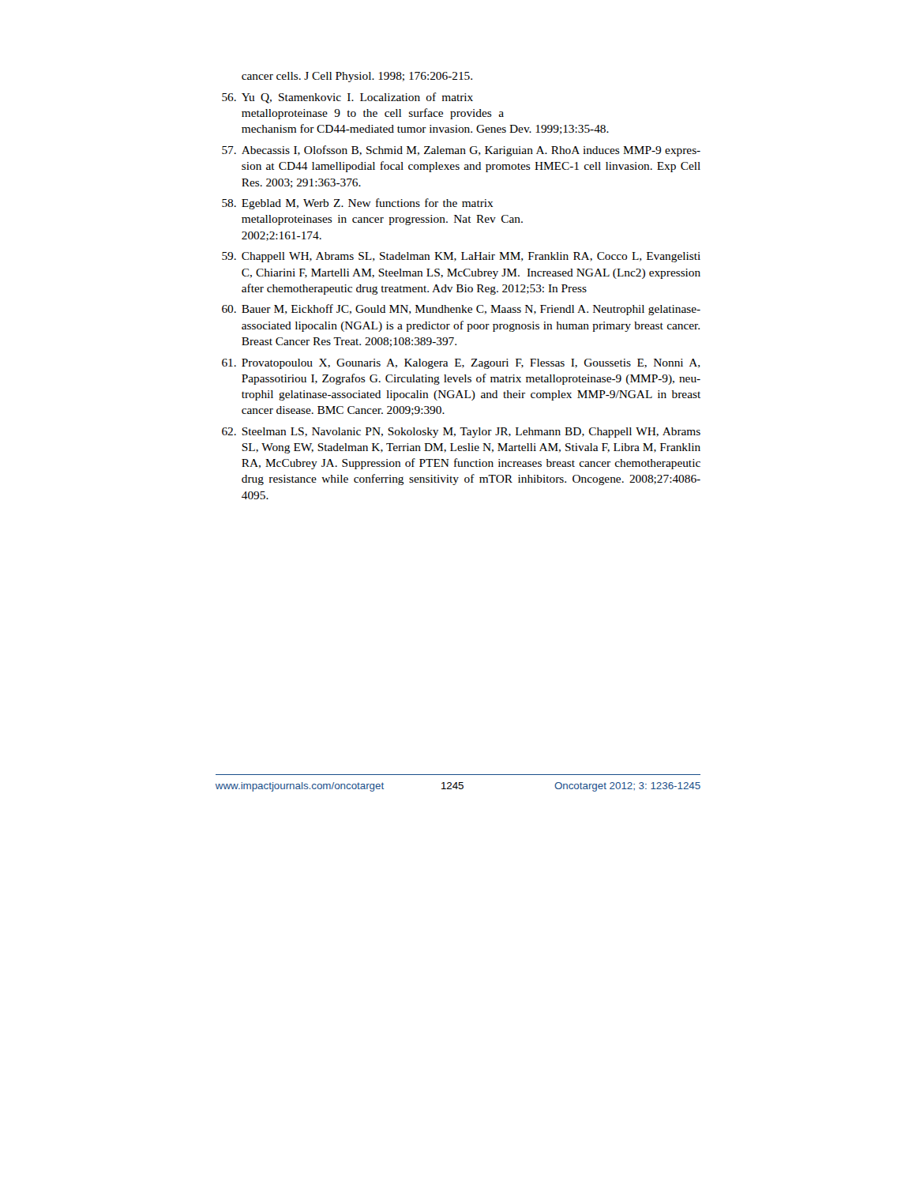cancer cells. J Cell Physiol. 1998; 176:206-215.
56. Yu Q, Stamenkovic I. Localization of matrix metalloproteinase 9 to the cell surface provides a mechanism for CD44-mediated tumor invasion. Genes Dev. 1999;13:35-48.
57. Abecassis I, Olofsson B, Schmid M, Zaleman G, Kariguian A. RhoA induces MMP-9 expression at CD44 lamellipodial focal complexes and promotes HMEC-1 cell linvasion. Exp Cell Res. 2003; 291:363-376.
58. Egeblad M, Werb Z. New functions for the matrix metalloproteinases in cancer progression. Nat Rev Can. 2002;2:161-174.
59. Chappell WH, Abrams SL, Stadelman KM, LaHair MM, Franklin RA, Cocco L, Evangelisti C, Chiarini F, Martelli AM, Steelman LS, McCubrey JM. Increased NGAL (Lnc2) expression after chemotherapeutic drug treatment. Adv Bio Reg. 2012;53: In Press
60. Bauer M, Eickhoff JC, Gould MN, Mundhenke C, Maass N, Friendl A. Neutrophil gelatinase-associated lipocalin (NGAL) is a predictor of poor prognosis in human primary breast cancer. Breast Cancer Res Treat. 2008;108:389-397.
61. Provatopoulou X, Gounaris A, Kalogera E, Zagouri F, Flessas I, Goussetis E, Nonni A, Papassotiriou I, Zografos G. Circulating levels of matrix metalloproteinase-9 (MMP-9), neutrophil gelatinase-associated lipocalin (NGAL) and their complex MMP-9/NGAL in breast cancer disease. BMC Cancer. 2009;9:390.
62. Steelman LS, Navolanic PN, Sokolosky M, Taylor JR, Lehmann BD, Chappell WH, Abrams SL, Wong EW, Stadelman K, Terrian DM, Leslie N, Martelli AM, Stivala F, Libra M, Franklin RA, McCubrey JA. Suppression of PTEN function increases breast cancer chemotherapeutic drug resistance while conferring sensitivity of mTOR inhibitors. Oncogene. 2008;27:4086-4095.
www.impactjournals.com/oncotarget
1245
Oncotarget 2012; 3: 1236-1245